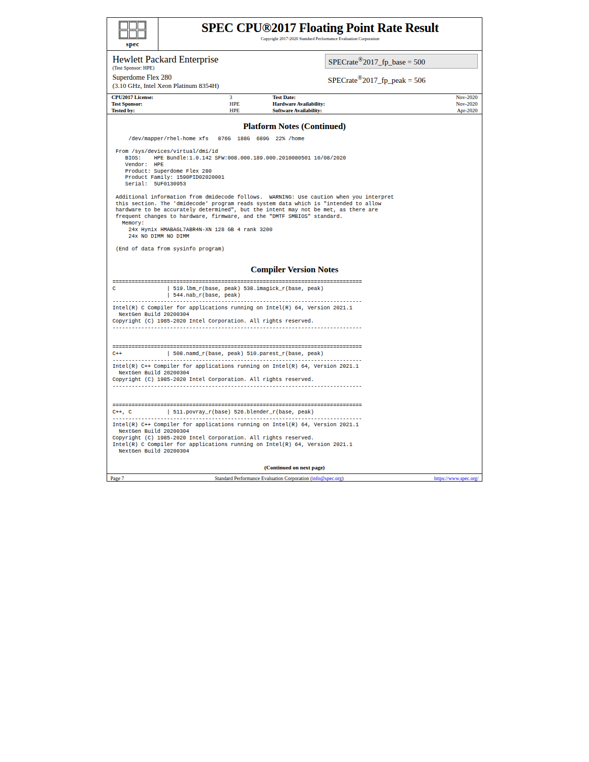spec
SPEC CPU®2017 Floating Point Rate Result
Copyright 2017-2020 Standard Performance Evaluation Corporation
Hewlett Packard Enterprise
(Test Sponsor: HPE)
Superdome Flex 280
(3.10 GHz, Intel Xeon Platinum 8354H)
SPECrate®2017_fp_base = 500
SPECrate®2017_fp_peak = 506
| CPU2017 License: | 3 | Test Date: | Nov-2020 |
| Test Sponsor: | HPE | Hardware Availability: | Nov-2020 |
| Tested by: | HPE | Software Availability: | Apr-2020 |
Platform Notes (Continued)
     /dev/mapper/rhel-home xfs   876G  188G  689G  22% /home

 From /sys/devices/virtual/dmi/id
    BIOS:    HPE Bundle:1.0.142 SFW:008.000.189.000.2010080501 10/08/2020
    Vendor:  HPE
    Product: Superdome Flex 280
    Product Family: 1590PID02020001
    Serial:  5UF0130953

 Additional information from dmidecode follows.  WARNING: Use caution when you interpret
 this section. The 'dmidecode' program reads system data which is "intended to allow
 hardware to be accurately determined", but the intent may not be met, as there are
 frequent changes to hardware, firmware, and the "DMTF SMBIOS" standard.
   Memory:
     24x Hynix HMABAGL7ABR4N-XN 128 GB 4 rank 3200
     24x NO DIMM NO DIMM

 (End of data from sysinfo program)
Compiler Version Notes
==============================================================================
C                | 519.lbm_r(base, peak) 538.imagick_r(base, peak)
                 | 544.nab_r(base, peak)
------------------------------------------------------------------------------
Intel(R) C Compiler for applications running on Intel(R) 64, Version 2021.1
  NextGen Build 20200304
Copyright (C) 1985-2020 Intel Corporation. All rights reserved.
------------------------------------------------------------------------------


==============================================================================
C++              | 508.namd_r(base, peak) 510.parest_r(base, peak)
------------------------------------------------------------------------------
Intel(R) C++ Compiler for applications running on Intel(R) 64, Version 2021.1
  NextGen Build 20200304
Copyright (C) 1985-2020 Intel Corporation. All rights reserved.
------------------------------------------------------------------------------


==============================================================================
C++, C           | 511.povray_r(base) 526.blender_r(base, peak)
------------------------------------------------------------------------------
Intel(R) C++ Compiler for applications running on Intel(R) 64, Version 2021.1
  NextGen Build 20200304
Copyright (C) 1985-2020 Intel Corporation. All rights reserved.
Intel(R) C Compiler for applications running on Intel(R) 64, Version 2021.1
  NextGen Build 20200304
(Continued on next page)
Page 7
Standard Performance Evaluation Corporation (info@spec.org)
https://www.spec.org/